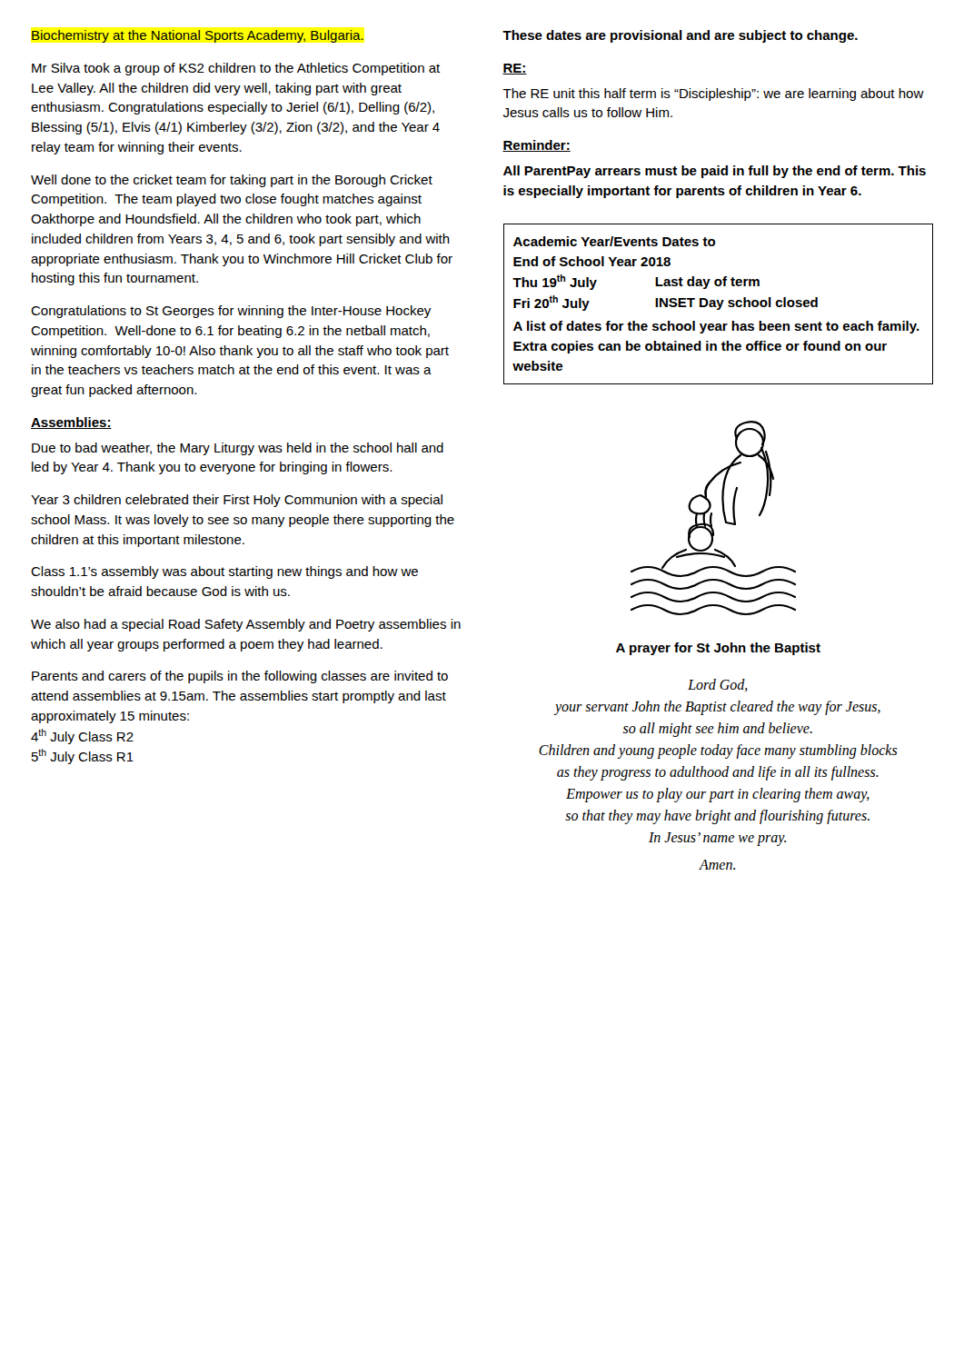Biochemistry at the National Sports Academy, Bulgaria.
Mr Silva took a group of KS2 children to the Athletics Competition at Lee Valley. All the children did very well, taking part with great enthusiasm. Congratulations especially to Jeriel (6/1), Delling (6/2), Blessing (5/1), Elvis (4/1) Kimberley (3/2), Zion (3/2), and the Year 4 relay team for winning their events.
Well done to the cricket team for taking part in the Borough Cricket Competition. The team played two close fought matches against Oakthorpe and Houndsfield. All the children who took part, which included children from Years 3, 4, 5 and 6, took part sensibly and with appropriate enthusiasm. Thank you to Winchmore Hill Cricket Club for hosting this fun tournament.
Congratulations to St Georges for winning the Inter-House Hockey Competition. Well-done to 6.1 for beating 6.2 in the netball match, winning comfortably 10-0! Also thank you to all the staff who took part in the teachers vs teachers match at the end of this event. It was a great fun packed afternoon.
Assemblies:
Due to bad weather, the Mary Liturgy was held in the school hall and led by Year 4. Thank you to everyone for bringing in flowers.
Year 3 children celebrated their First Holy Communion with a special school Mass. It was lovely to see so many people there supporting the children at this important milestone.
Class 1.1’s assembly was about starting new things and how we shouldn’t be afraid because God is with us.
We also had a special Road Safety Assembly and Poetry assemblies in which all year groups performed a poem they had learned.
Parents and carers of the pupils in the following classes are invited to attend assemblies at 9.15am. The assemblies start promptly and last approximately 15 minutes:
4th July Class R2
5th July Class R1
These dates are provisional and are subject to change.
RE:
The RE unit this half term is “Discipleship”: we are learning about how Jesus calls us to follow Him.
Reminder:
All ParentPay arrears must be paid in full by the end of term. This is especially important for parents of children in Year 6.
Academic Year/Events Dates to
End of School Year 2018
| Thu 19 th July | Last day of term |
| Fri 20 th July | INSET Day school closed |
A list of dates for the school year has been sent to each family. Extra copies can be obtained in the office or found on our website
A prayer for St John the Baptist
Lord God,
your servant John the Baptist cleared the way for Jesus,
so all might see him and believe.
Children and young people today face many stumbling blocks
as they progress to adulthood and life in all its fullness.
Empower us to play our part in clearing them away,
so that they may have bright and flourishing futures.
In Jesus’ name we pray.
Amen.